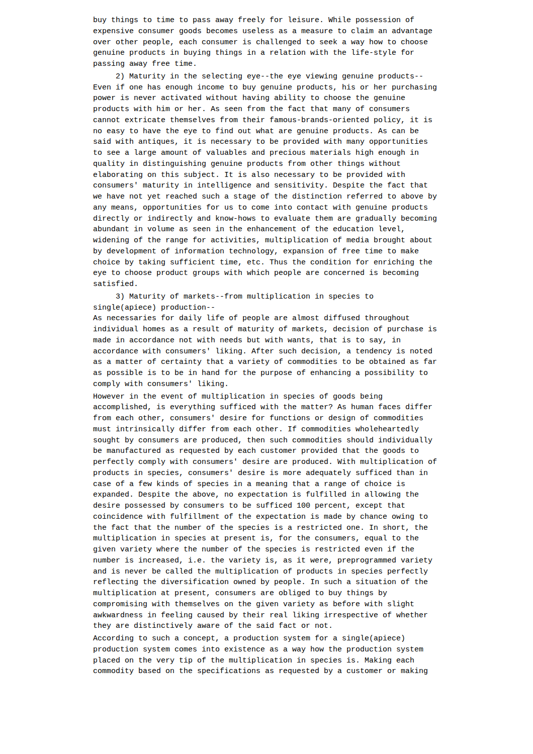buy things to time to pass away freely for leisure. While possession of expensive consumer goods becomes useless as a measure to claim an advantage over other people, each consumer is challenged to seek a way how to choose genuine products in buying things in a relation with the life-style for passing away free time.
2) Maturity in the selecting eye--the eye viewing genuine products--
Even if one has enough income to buy genuine products, his or her purchasing power is never activated without having ability to choose the genuine products with him or her. As seen from the fact that many of consumers cannot extricate themselves from their famous-brands-oriented policy, it is no easy to have the eye to find out what are genuine products. As can be said with antiques, it is necessary to be provided with many opportunities to see a large amount of valuables and precious materials high enough in quality in distinguishing genuine products from other things without elaborating on this subject. It is also necessary to be provided with consumers' maturity in intelligence and sensitivity. Despite the fact that we have not yet reached such a stage of the distinction referred to above by any means, opportunities for us to come into contact with genuine products directly or indirectly and know-hows to evaluate them are gradually becoming abundant in volume as seen in the enhancement of the education level, widening of the range for activities, multiplication of media brought about by development of information technology, expansion of free time to make choice by taking sufficient time, etc. Thus the condition for enriching the eye to choose product groups with which people are concerned is becoming satisfied.
3) Maturity of markets--from multiplication in species to single(apiece) production--
As necessaries for daily life of people are almost diffused throughout individual homes as a result of maturity of markets, decision of purchase is made in accordance not with needs but with wants, that is to say, in accordance with consumers' liking. After such decision, a tendency is noted as a matter of certainty that a variety of commodities to be obtained as far as possible is to be in hand for the purpose of enhancing a possibility to comply with consumers' liking.
However in the event of multiplication in species of goods being accomplished, is everything sufficed with the matter? As human faces differ from each other, consumers' desire for functions or design of commodities must intrinsically differ from each other. If commodities wholeheartedly sought by consumers are produced, then such commodities should individually be manufactured as requested by each customer provided that the goods to perfectly comply with consumers' desire are produced. With multiplication of products in species, consumers' desire is more adequately sufficed than in case of a few kinds of species in a meaning that a range of choice is expanded. Despite the above, no expectation is fulfilled in allowing the desire possessed by consumers to be sufficed 100 percent, except that coincidence with fulfillment of the expectation is made by chance owing to the fact that the number of the species is a restricted one. In short, the multiplication in species at present is, for the consumers, equal to the given variety where the number of the species is restricted even if the number is increased, i.e. the variety is, as it were, preprogrammed variety and is never be called the multiplication of products in species perfectly reflecting the diversification owned by people. In such a situation of the multiplication at present, consumers are obliged to buy things by compromising with themselves on the given variety as before with slight awkwardness in feeling caused by their real liking irrespective of whether they are distinctively aware of the said fact or not.
According to such a concept, a production system for a single(apiece) production system comes into existence as a way how the production system placed on the very tip of the multiplication in species is. Making each commodity based on the specifications as requested by a customer or making